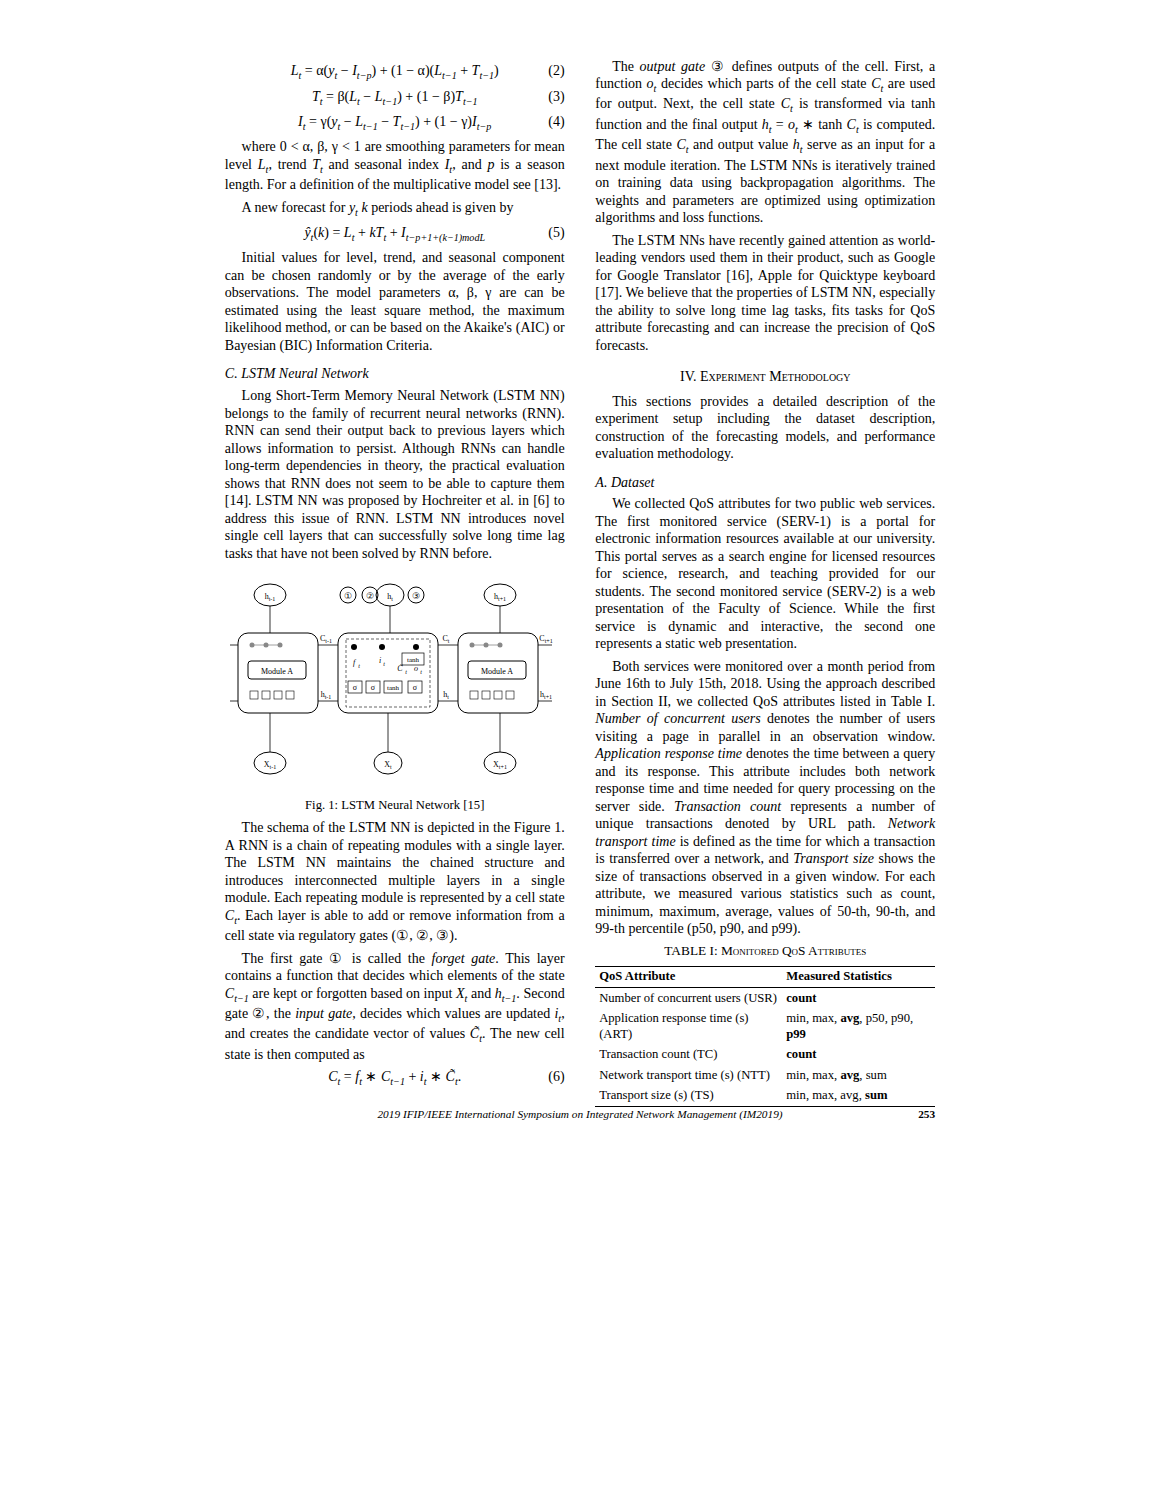Lt = α(yt − It−p) + (1 − α)(Lt−1 + Tt−1) (2)
Tt = β(Lt − Lt−1) + (1 − β)Tt−1 (3)
It = γ(yt − Lt−1 − Tt−1) + (1 − γ)It−p (4)
where 0 < α, β, γ < 1 are smoothing parameters for mean level Lt, trend Tt and seasonal index It, and p is a season length. For a definition of the multiplicative model see [13].
A new forecast for yt k periods ahead is given by
ŷt(k) = Lt + kTt + It−p+1+(k−1)modL (5)
Initial values for level, trend, and seasonal component can be chosen randomly or by the average of the early observations. The model parameters α, β, γ are can be estimated using the least square method, the maximum likelihood method, or can be based on the Akaike's (AIC) or Bayesian (BIC) Information Criteria.
C. LSTM Neural Network
Long Short-Term Memory Neural Network (LSTM NN) belongs to the family of recurrent neural networks (RNN). RNN can send their output back to previous layers which allows information to persist. Although RNNs can handle long-term dependencies in theory, the practical evaluation shows that RNN does not seem to be able to capture them [14]. LSTM NN was proposed by Hochreiter et al. in [6] to address this issue of RNN. LSTM NN introduces novel single cell layers that can successfully solve long time lag tasks that have not been solved by RNN before.
Module A f t i t C̃ t o t σ σ tanh σ tanh Module A ht-1 ht ht+1 Xt-1 Xt Xt+1 ① ② ③ Ct-1 Ct Ct+1 ht-1 ht ht+1
Fig. 1: LSTM Neural Network [15]
The schema of the LSTM NN is depicted in the Figure 1. A RNN is a chain of repeating modules with a single layer. The LSTM NN maintains the chained structure and introduces interconnected multiple layers in a single module. Each repeating module is represented by a cell state Ct. Each layer is able to add or remove information from a cell state via regulatory gates (①, ②, ③).
The first gate ① is called the forget gate. This layer contains a function that decides which elements of the state Ct−1 are kept or forgotten based on input Xt and ht−1. Second gate ②, the input gate, decides which values are updated it, and creates the candidate vector of values C̃t. The new cell state is then computed as
Ct = ft ∗ Ct−1 + it ∗ C̃t. (6)
The output gate ③ defines outputs of the cell. First, a function ot decides which parts of the cell state Ct are used for output. Next, the cell state Ct is transformed via tanh function and the final output ht = ot ∗ tanh Ct is computed. The cell state Ct and output value ht serve as an input for a next module iteration. The LSTM NNs is iteratively trained on training data using backpropagation algorithms. The weights and parameters are optimized using optimization algorithms and loss functions.
The LSTM NNs have recently gained attention as world-leading vendors used them in their product, such as Google for Google Translator [16], Apple for Quicktype keyboard [17]. We believe that the properties of LSTM NN, especially the ability to solve long time lag tasks, fits tasks for QoS attribute forecasting and can increase the precision of QoS forecasts.
IV. Experiment Methodology
This sections provides a detailed description of the experiment setup including the dataset description, construction of the forecasting models, and performance evaluation methodology.
A. Dataset
We collected QoS attributes for two public web services. The first monitored service (SERV-1) is a portal for electronic information resources available at our university. This portal serves as a search engine for licensed resources for science, research, and teaching provided for our students. The second monitored service (SERV-2) is a web presentation of the Faculty of Science. While the first service is dynamic and interactive, the second one represents a static web presentation.
Both services were monitored over a month period from June 16th to July 15th, 2018. Using the approach described in Section II, we collected QoS attributes listed in Table I. Number of concurrent users denotes the number of users visiting a page in parallel in an observation window. Application response time denotes the time between a query and its response. This attribute includes both network response time and time needed for query processing on the server side. Transaction count represents a number of unique transactions denoted by URL path. Network transport time is defined as the time for which a transaction is transferred over a network, and Transport size shows the size of transactions observed in a given window. For each attribute, we measured various statistics such as count, minimum, maximum, average, values of 50-th, 90-th, and 99-th percentile (p50, p90, and p99).
TABLE I: Monitored QoS Attributes
| QoS Attribute | Measured Statistics |
| --- | --- |
| Number of concurrent users (USR) | count |
| Application response time (s) (ART) | min, max, avg , p50, p90, p99 |
| Transaction count (TC) | count |
| Network transport time (s) (NTT) | min, max, avg , sum |
| Transport size (s) (TS) | min, max, avg, sum |
2019 IFIP/IEEE International Symposium on Integrated Network Management (IM2019) 253